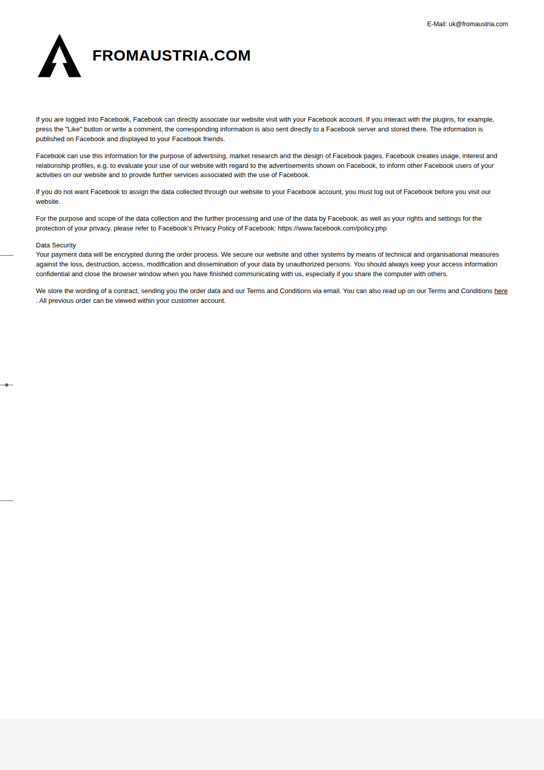E-Mail: uk@fromaustria.com
FROMAUSTRIA.COM
If you are logged into Facebook, Facebook can directly associate our website visit with your Facebook account. If you interact with the plugins, for example, press the "Like" button or write a comment, the corresponding information is also sent directly to a Facebook server and stored there. The information is published on Facebook and displayed to your Facebook friends.
Facebook can use this information for the purpose of advertising, market research and the design of Facebook pages. Facebook creates usage, interest and relationship profiles, e.g. to evaluate your use of our website with regard to the advertisements shown on Facebook, to inform other Facebook users of your activities on our website and to provide further services associated with the use of Facebook.
If you do not want Facebook to assign the data collected through our website to your Facebook account, you must log out of Facebook before you visit our website.
For the purpose and scope of the data collection and the further processing and use of the data by Facebook, as well as your rights and settings for the protection of your privacy, please refer to Facebook's Privacy Policy of Facebook: https://www.facebook.com/policy.php
Data Security
Your payment data will be encrypted during the order process. We secure our website and other systems by means of technical and organisational measures against the loss, destruction, access, modification and dissemination of your data by unauthorized persons. You should always keep your access information confidential and close the browser window when you have finished communicating with us, especially if you share the computer with others.
We store the wording of a contract, sending you the order data and our Terms and Conditions via email. You can also read up on our Terms and Conditions here . All previous order can be viewed within your customer account.